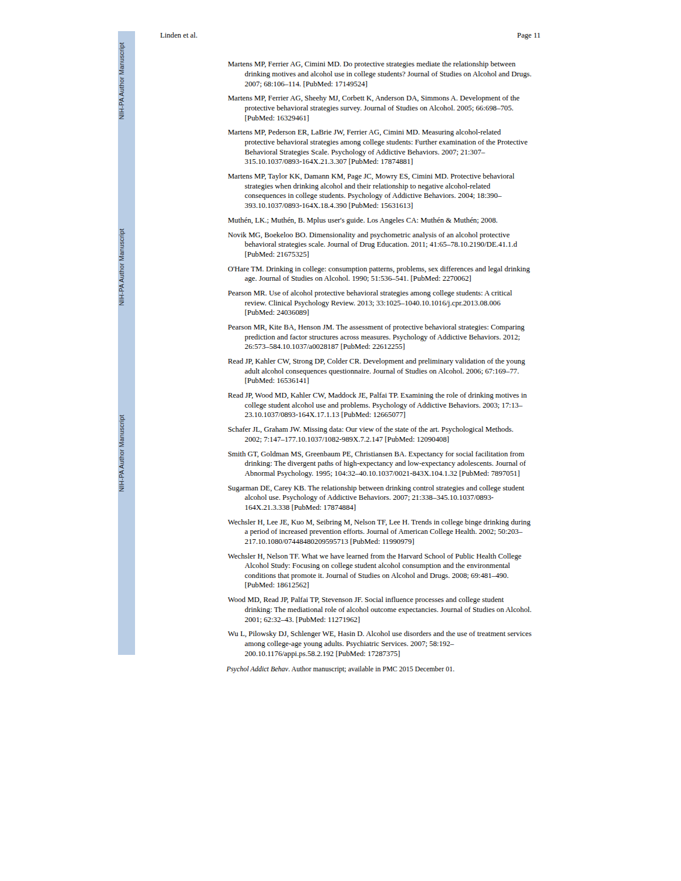NIH-PA Author Manuscript
NIH-PA Author Manuscript
NIH-PA Author Manuscript
Linden et al. Page 11
Martens MP, Ferrier AG, Cimini MD. Do protective strategies mediate the relationship between drinking motives and alcohol use in college students? Journal of Studies on Alcohol and Drugs. 2007; 68:106–114. [PubMed: 17149524]
Martens MP, Ferrier AG, Sheehy MJ, Corbett K, Anderson DA, Simmons A. Development of the protective behavioral strategies survey. Journal of Studies on Alcohol. 2005; 66:698–705. [PubMed: 16329461]
Martens MP, Pederson ER, LaBrie JW, Ferrier AG, Cimini MD. Measuring alcohol-related protective behavioral strategies among college students: Further examination of the Protective Behavioral Strategies Scale. Psychology of Addictive Behaviors. 2007; 21:307–315.10.1037/0893-164X.21.3.307 [PubMed: 17874881]
Martens MP, Taylor KK, Damann KM, Page JC, Mowry ES, Cimini MD. Protective behavioral strategies when drinking alcohol and their relationship to negative alcohol-related consequences in college students. Psychology of Addictive Behaviors. 2004; 18:390–393.10.1037/0893-164X.18.4.390 [PubMed: 15631613]
Muthén, LK.; Muthén, B. Mplus user's guide. Los Angeles CA: Muthén & Muthén; 2008.
Novik MG, Boekeloo BO. Dimensionality and psychometric analysis of an alcohol protective behavioral strategies scale. Journal of Drug Education. 2011; 41:65–78.10.2190/DE.41.1.d [PubMed: 21675325]
O'Hare TM. Drinking in college: consumption patterns, problems, sex differences and legal drinking age. Journal of Studies on Alcohol. 1990; 51:536–541. [PubMed: 2270062]
Pearson MR. Use of alcohol protective behavioral strategies among college students: A critical review. Clinical Psychology Review. 2013; 33:1025–1040.10.1016/j.cpr.2013.08.006 [PubMed: 24036089]
Pearson MR, Kite BA, Henson JM. The assessment of protective behavioral strategies: Comparing prediction and factor structures across measures. Psychology of Addictive Behaviors. 2012; 26:573–584.10.1037/a0028187 [PubMed: 22612255]
Read JP, Kahler CW, Strong DP, Colder CR. Development and preliminary validation of the young adult alcohol consequences questionnaire. Journal of Studies on Alcohol. 2006; 67:169–77. [PubMed: 16536141]
Read JP, Wood MD, Kahler CW, Maddock JE, Palfai TP. Examining the role of drinking motives in college student alcohol use and problems. Psychology of Addictive Behaviors. 2003; 17:13–23.10.1037/0893-164X.17.1.13 [PubMed: 12665077]
Schafer JL, Graham JW. Missing data: Our view of the state of the art. Psychological Methods. 2002; 7:147–177.10.1037/1082-989X.7.2.147 [PubMed: 12090408]
Smith GT, Goldman MS, Greenbaum PE, Christiansen BA. Expectancy for social facilitation from drinking: The divergent paths of high-expectancy and low-expectancy adolescents. Journal of Abnormal Psychology. 1995; 104:32–40.10.1037/0021-843X.104.1.32 [PubMed: 7897051]
Sugarman DE, Carey KB. The relationship between drinking control strategies and college student alcohol use. Psychology of Addictive Behaviors. 2007; 21:338–345.10.1037/0893-164X.21.3.338 [PubMed: 17874884]
Wechsler H, Lee JE, Kuo M, Seibring M, Nelson TF, Lee H. Trends in college binge drinking during a period of increased prevention efforts. Journal of American College Health. 2002; 50:203–217.10.1080/07448480209595713 [PubMed: 11990979]
Wechsler H, Nelson TF. What we have learned from the Harvard School of Public Health College Alcohol Study: Focusing on college student alcohol consumption and the environmental conditions that promote it. Journal of Studies on Alcohol and Drugs. 2008; 69:481–490. [PubMed: 18612562]
Wood MD, Read JP, Palfai TP, Stevenson JF. Social influence processes and college student drinking: The mediational role of alcohol outcome expectancies. Journal of Studies on Alcohol. 2001; 62:32–43. [PubMed: 11271962]
Wu L, Pilowsky DJ, Schlenger WE, Hasin D. Alcohol use disorders and the use of treatment services among college-age young adults. Psychiatric Services. 2007; 58:192–200.10.1176/appi.ps.58.2.192 [PubMed: 17287375]
Psychol Addict Behav. Author manuscript; available in PMC 2015 December 01.